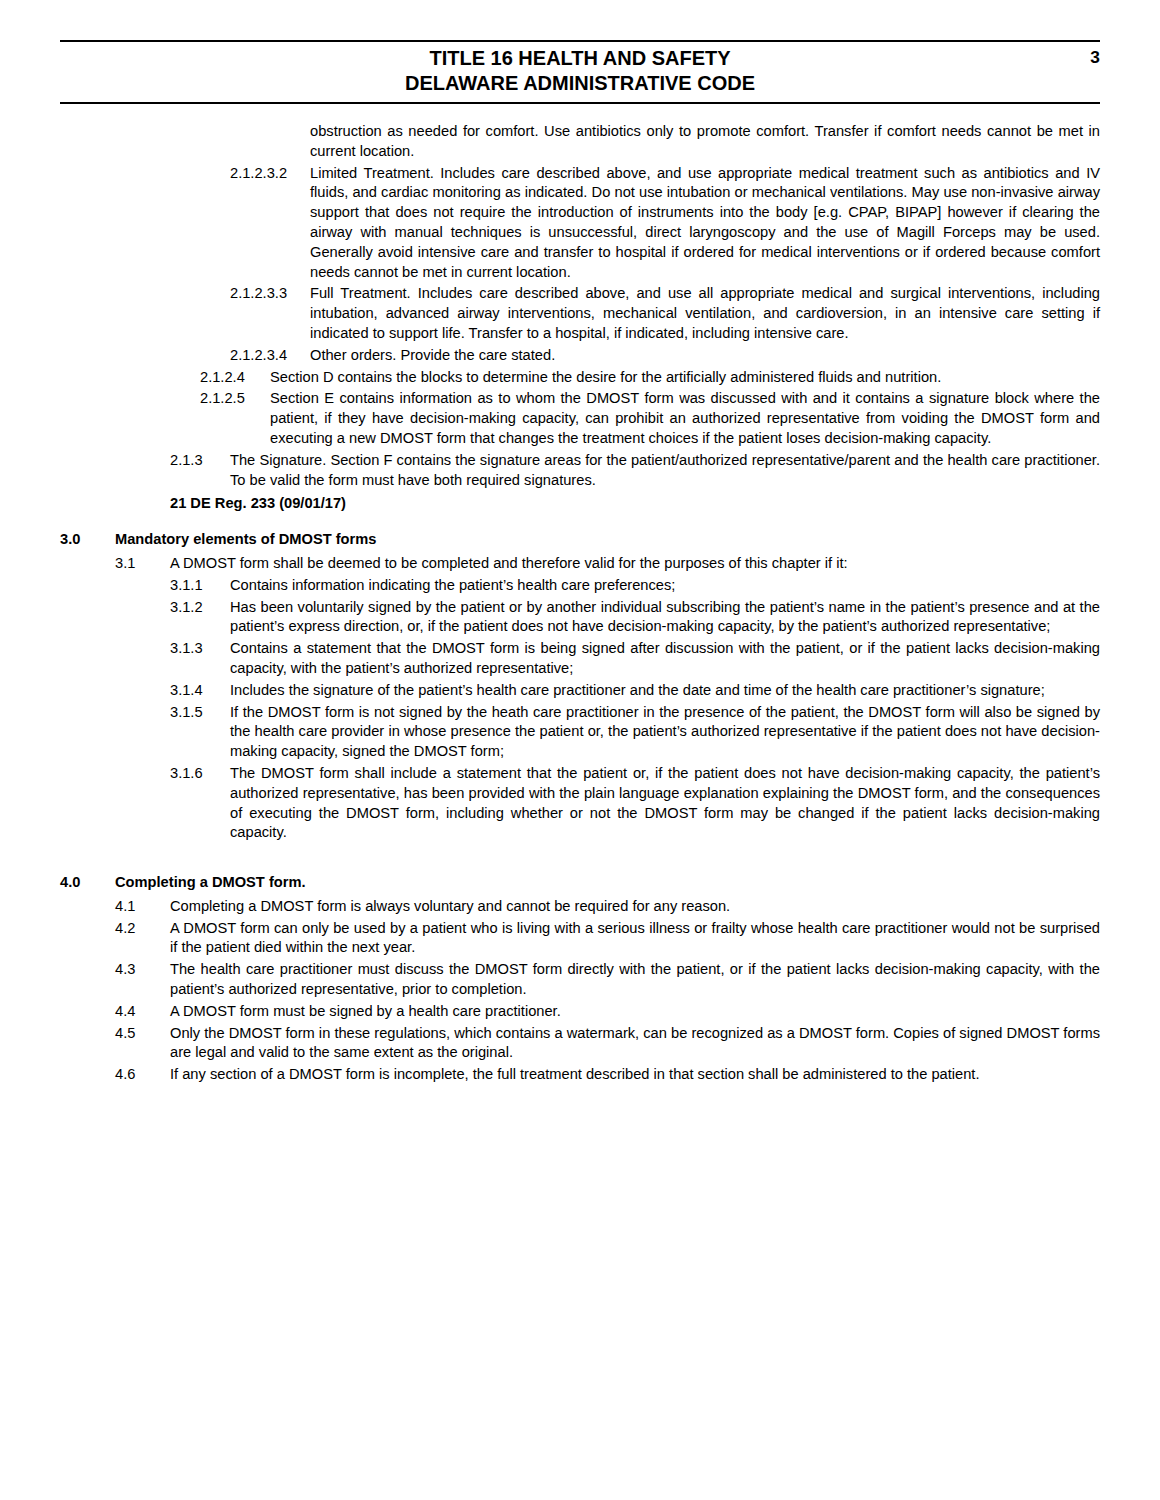3
TITLE 16 HEALTH AND SAFETY
DELAWARE ADMINISTRATIVE CODE
obstruction as needed for comfort. Use antibiotics only to promote comfort. Transfer if comfort needs cannot be met in current location.
2.1.2.3.2
Limited Treatment. Includes care described above, and use appropriate medical treatment such as antibiotics and IV fluids, and cardiac monitoring as indicated. Do not use intubation or mechanical ventilations. May use non-invasive airway support that does not require the introduction of instruments into the body [e.g. CPAP, BIPAP] however if clearing the airway with manual techniques is unsuccessful, direct laryngoscopy and the use of Magill Forceps may be used. Generally avoid intensive care and transfer to hospital if ordered for medical interventions or if ordered because comfort needs cannot be met in current location.
2.1.2.3.3
Full Treatment. Includes care described above, and use all appropriate medical and surgical interventions, including intubation, advanced airway interventions, mechanical ventilation, and cardioversion, in an intensive care setting if indicated to support life. Transfer to a hospital, if indicated, including intensive care.
2.1.2.3.4
Other orders. Provide the care stated.
2.1.2.4
Section D contains the blocks to determine the desire for the artificially administered fluids and nutrition.
2.1.2.5
Section E contains information as to whom the DMOST form was discussed with and it contains a signature block where the patient, if they have decision-making capacity, can prohibit an authorized representative from voiding the DMOST form and executing a new DMOST form that changes the treatment choices if the patient loses decision-making capacity.
2.1.3
The Signature. Section F contains the signature areas for the patient/authorized representative/parent and the health care practitioner. To be valid the form must have both required signatures.
21 DE Reg. 233 (09/01/17)
3.0
Mandatory elements of DMOST forms
3.1
A DMOST form shall be deemed to be completed and therefore valid for the purposes of this chapter if it:
3.1.1
Contains information indicating the patient’s health care preferences;
3.1.2
Has been voluntarily signed by the patient or by another individual subscribing the patient’s name in the patient’s presence and at the patient’s express direction, or, if the patient does not have decision-making capacity, by the patient’s authorized representative;
3.1.3
Contains a statement that the DMOST form is being signed after discussion with the patient, or if the patient lacks decision-making capacity, with the patient’s authorized representative;
3.1.4
Includes the signature of the patient’s health care practitioner and the date and time of the health care practitioner’s signature;
3.1.5
If the DMOST form is not signed by the heath care practitioner in the presence of the patient, the DMOST form will also be signed by the health care provider in whose presence the patient or, the patient’s authorized representative if the patient does not have decision-making capacity, signed the DMOST form;
3.1.6
The DMOST form shall include a statement that the patient or, if the patient does not have decision-making capacity, the patient’s authorized representative, has been provided with the plain language explanation explaining the DMOST form, and the consequences of executing the DMOST form, including whether or not the DMOST form may be changed if the patient lacks decision-making capacity.
4.0
Completing a DMOST form.
4.1
Completing a DMOST form is always voluntary and cannot be required for any reason.
4.2
A DMOST form can only be used by a patient who is living with a serious illness or frailty whose health care practitioner would not be surprised if the patient died within the next year.
4.3
The health care practitioner must discuss the DMOST form directly with the patient, or if the patient lacks decision-making capacity, with the patient’s authorized representative, prior to completion.
4.4
A DMOST form must be signed by a health care practitioner.
4.5
Only the DMOST form in these regulations, which contains a watermark, can be recognized as a DMOST form. Copies of signed DMOST forms are legal and valid to the same extent as the original.
4.6
If any section of a DMOST form is incomplete, the full treatment described in that section shall be administered to the patient.